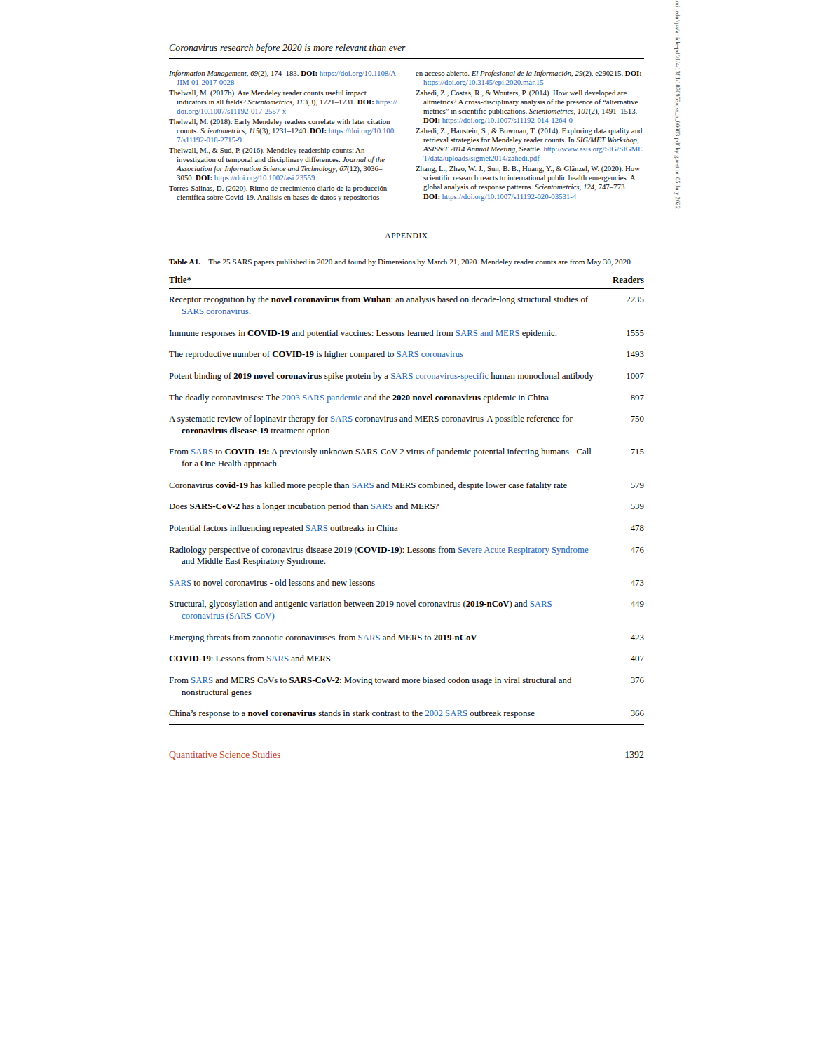Coronavirus research before 2020 is more relevant than ever
Information Management, 69(2), 174–183. DOI: https://doi.org/10.1108/AJIM-01-2017-0028
Thelwall, M. (2017b). Are Mendeley reader counts useful impact indicators in all fields? Scientometrics, 113(3), 1721–1731. DOI: https://doi.org/10.1007/s11192-017-2557-x
Thelwall, M. (2018). Early Mendeley readers correlate with later citation counts. Scientometrics, 115(3), 1231–1240. DOI: https://doi.org/10.1007/s11192-018-2715-9
Thelwall, M., & Sud, P. (2016). Mendeley readership counts: An investigation of temporal and disciplinary differences. Journal of the Association for Information Science and Technology, 67(12), 3036–3050. DOI: https://doi.org/10.1002/asi.23559
Torres-Salinas, D. (2020). Ritmo de crecimiento diario de la producción científica sobre Covid-19. Análisis en bases de datos y repositorios
en acceso abierto. El Profesional de la Información, 29(2), e290215. DOI: https://doi.org/10.3145/epi.2020.mar.15
Zahedi, Z., Costas, R., & Wouters, P. (2014). How well developed are altmetrics? A cross-disciplinary analysis of the presence of “alternative metrics” in scientific publications. Scientometrics, 101(2), 1491–1513. DOI: https://doi.org/10.1007/s11192-014-1264-0
Zahedi, Z., Haustein, S., & Bowman, T. (2014). Exploring data quality and retrieval strategies for Mendeley reader counts. In SIG/MET Workshop, ASIS&T 2014 Annual Meeting, Seattle. http://www.asis.org/SIG/SIGMET/data/uploads/sigmet2014/zahedi.pdf
Zhang, L., Zhao, W. J., Sun, B. B., Huang, Y., & Glänzel, W. (2020). How scientific research reacts to international public health emergencies: A global analysis of response patterns. Scientometrics, 124, 747–773. DOI: https://doi.org/10.1007/s11192-020-03531-4
APPENDIX
Table A1. The 25 SARS papers published in 2020 and found by Dimensions by March 21, 2020. Mendeley reader counts are from May 30, 2020
| Title* | Readers |
| --- | --- |
| Receptor recognition by the novel coronavirus from Wuhan : an analysis based on decade-long structural studies of SARS coronavirus. | 2235 |
| Immune responses in COVID-19 and potential vaccines: Lessons learned from SARS and MERS epidemic. | 1555 |
| The reproductive number of COVID-19 is higher compared to SARS coronavirus | 1493 |
| Potent binding of 2019 novel coronavirus spike protein by a SARS coronavirus-specific human monoclonal antibody | 1007 |
| The deadly coronaviruses: The 2003 SARS pandemic and the 2020 novel coronavirus epidemic in China | 897 |
| A systematic review of lopinavir therapy for SARS coronavirus and MERS coronavirus-A possible reference for coronavirus disease-19 treatment option | 750 |
| From SARS to COVID-19: A previously unknown SARS-CoV-2 virus of pandemic potential infecting humans - Call for a One Health approach | 715 |
| Coronavirus covid-19 has killed more people than SARS and MERS combined, despite lower case fatality rate | 579 |
| Does SARS-CoV-2 has a longer incubation period than SARS and MERS? | 539 |
| Potential factors influencing repeated SARS outbreaks in China | 478 |
| Radiology perspective of coronavirus disease 2019 ( COVID-19 ): Lessons from Severe Acute Respiratory Syndrome and Middle East Respiratory Syndrome. | 476 |
| SARS to novel coronavirus - old lessons and new lessons | 473 |
| Structural, glycosylation and antigenic variation between 2019 novel coronavirus ( 2019-nCoV ) and SARS coronavirus (SARS-CoV) | 449 |
| Emerging threats from zoonotic coronaviruses-from SARS and MERS to 2019-nCoV | 423 |
| COVID-19 : Lessons from SARS and MERS | 407 |
| From SARS and MERS CoVs to SARS-CoV-2 : Moving toward more biased codon usage in viral structural and nonstructural genes | 376 |
| China’s response to a novel coronavirus stands in stark contrast to the 2002 SARS outbreak response | 366 |
Quantitative Science Studies
1392
Downloaded from http://direct.mit.edu/qss/article-pdf/1/4/1381/1870953/qss_a_00083.pdf by guest on 05 July 2022